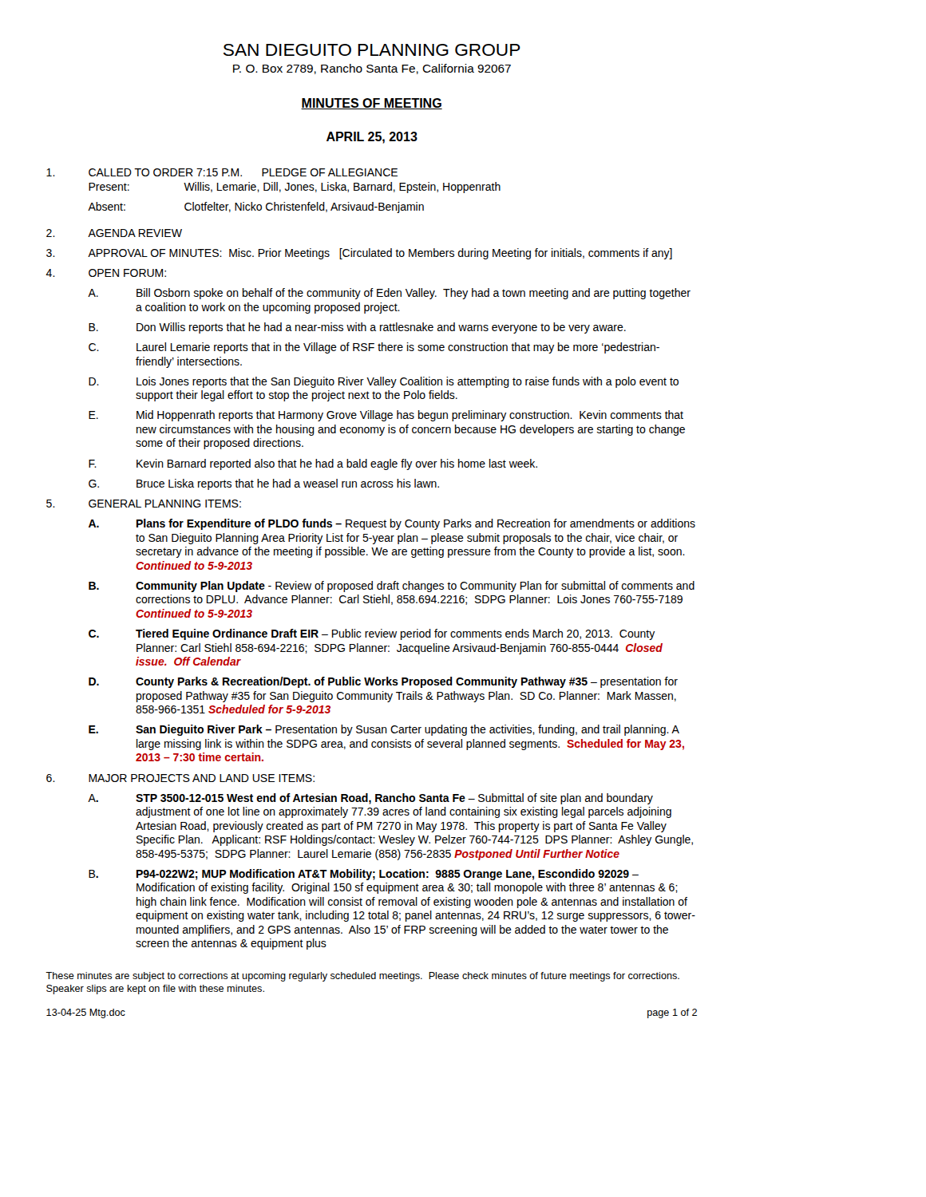SAN DIEGUITO PLANNING GROUP
P. O. Box 2789, Rancho Santa Fe, California 92067
MINUTES OF MEETING
APRIL 25, 2013
| 1. | CALLED TO ORDER 7:15 P.M. PLEDGE OF ALLEGIANCE / Present: / Willis, Lemarie, Dill, Jones, Liska, Barnard, Epstein, Hoppenrath / / Absent: / Clotfelter, Nicko Christenfeld, Arsivaud-Benjamin / |
| 2. | AGENDA REVIEW |
| 3. | APPROVAL OF MINUTES: Misc. Prior Meetings [Circulated to Members during Meeting for initials, comments if any] |
| 4. | OPEN FORUM: |
| | A. | Bill Osborn spoke on behalf of the community of Eden Valley. They had a town meeting and are putting together a coalition to work on the upcoming proposed project. |
| | B. | Don Willis reports that he had a near-miss with a rattlesnake and warns everyone to be very aware. |
| | C. | Laurel Lemarie reports that in the Village of RSF there is some construction that may be more ‘pedestrian-friendly’ intersections. |
| | D. | Lois Jones reports that the San Dieguito River Valley Coalition is attempting to raise funds with a polo event to support their legal effort to stop the project next to the Polo fields. |
| | E. | Mid Hoppenrath reports that Harmony Grove Village has begun preliminary construction. Kevin comments that new circumstances with the housing and economy is of concern because HG developers are starting to change some of their proposed directions. |
| | F. | Kevin Barnard reported also that he had a bald eagle fly over his home last week. |
| | G. | Bruce Liska reports that he had a weasel run across his lawn. |
| 5. | GENERAL PLANNING ITEMS: |
| | A. | Plans for Expenditure of PLDO funds – Request by County Parks and Recreation for amendments or additions to San Dieguito Planning Area Priority List for 5-year plan – please submit proposals to the chair, vice chair, or secretary in advance of the meeting if possible. We are getting pressure from the County to provide a list, soon. Continued to 5-9-2013 |
| | B. | Community Plan Update - Review of proposed draft changes to Community Plan for submittal of comments and corrections to DPLU. Advance Planner: Carl Stiehl, 858.694.2216; SDPG Planner: Lois Jones 760-755-7189 Continued to 5-9-2013 |
| | C. | Tiered Equine Ordinance Draft EIR – Public review period for comments ends March 20, 2013. County Planner: Carl Stiehl 858-694-2216; SDPG Planner: Jacqueline Arsivaud-Benjamin 760-855-0444 Closed issue. Off Calendar |
| | D. | County Parks & Recreation/Dept. of Public Works Proposed Community Pathway #35 – presentation for proposed Pathway #35 for San Dieguito Community Trails & Pathways Plan. SD Co. Planner: Mark Massen, 858-966-1351 Scheduled for 5-9-2013 |
| | E. | San Dieguito River Park – Presentation by Susan Carter updating the activities, funding, and trail planning. A large missing link is within the SDPG area, and consists of several planned segments. Scheduled for May 23, 2013 – 7:30 time certain. |
| 6. | MAJOR PROJECTS AND LAND USE ITEMS: |
| | A . | STP 3500-12-015 West end of Artesian Road, Rancho Santa Fe – Submittal of site plan and boundary adjustment of one lot line on approximately 77.39 acres of land containing six existing legal parcels adjoining Artesian Road, previously created as part of PM 7270 in May 1978. This property is part of Santa Fe Valley Specific Plan. Applicant: RSF Holdings/contact: Wesley W. Pelzer 760-744-7125 DPS Planner: Ashley Gungle, 858-495-5375; SDPG Planner: Laurel Lemarie (858) 756-2835 Postponed Until Further Notice |
| | B . | P94-022W2; MUP Modification AT&T Mobility; Location: 9885 Orange Lane, Escondido 92029 – Modification of existing facility. Original 150 sf equipment area & 30; tall monopole with three 8’ antennas & 6; high chain link fence. Modification will consist of removal of existing wooden pole & antennas and installation of equipment on existing water tank, including 12 total 8; panel antennas, 24 RRU’s, 12 surge suppressors, 6 tower-mounted amplifiers, and 2 GPS antennas. Also 15’ of FRP screening will be added to the water tower to the screen the antennas & equipment plus |
These minutes are subject to corrections at upcoming regularly scheduled meetings. Please check minutes of future meetings for corrections. Speaker slips are kept on file with these minutes.
13-04-25 Mtg.doc page 1 of 2